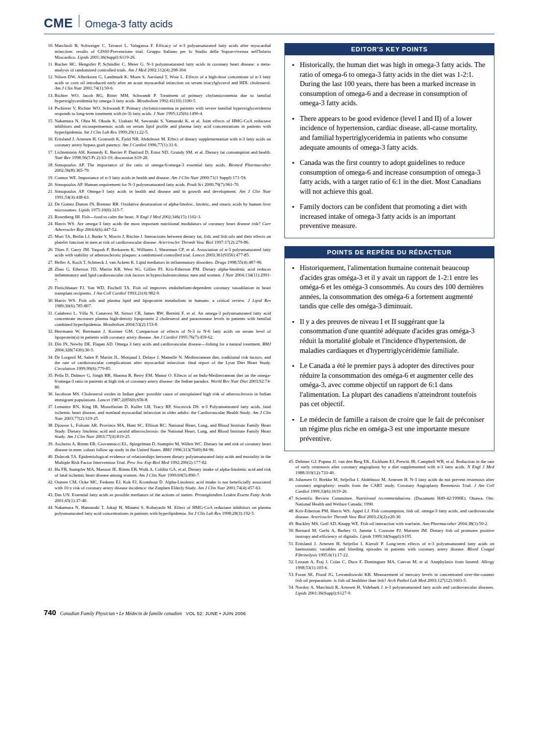CME Omega-3 fatty acids
Marchioli R, Schweiger C, Tavazzi L, Valagussa F. Efficacy of n-3 polyunsaturated fatty acids after myocardial infarction: results of GISSI-Prevenzione trial. Gruppo Italiano per lo Studio della Sopravvivenza nell'Infarto Miocardico. Lipids 2001;36(Suppl):S119-26.
Bucher HC, Hengstler P, Schindler C, Meier G. N-3 polyunsaturated fatty acids in coronary heart disease: a meta-analysis of randomized controlled trials. Am J Med 2002;112(4):298-304.
Nilsen DW, Albreksten G, Landmark K, Moen S, Aarsland T, Woie L. Effects of a high-dose concentrate of n-3 fatty acids or corn oil introduced early after an acute myocardial infarction on serum triacylglycerol and HDL cholesterol. Am J Clin Nutr 2001;74(1):50-6.
Richter WO, Jacob BG, Ritter MM, Schwandt P. Treatment of primary chylomicronemia due to familial hypertriglyceridemia by omega-3 fatty acids. Metabolism 1992;41(10):1100-5.
Pschierer V, Richter WO, Schwandt P. Primary chylomicronemia in patients with severe familial hypertriglyceridemia responds to long-term treatment with (n-3) fatty acids. J Nutr 1995;125(6):1490-4.
Nakamura N, Ohta M, Okuda K, Urakazi M, Sawazaki S, Yamazaki K, et al. Joint effects of HMG-CoA reductase inhibitors and eicosapentaenoic acids on serum lipid profile and plasma fatty acid concentrations in patients with hyperlipidemia. Int J Clin Lab Res 1999;29(1):22-5.
Eritsland J, Arnesen H, Gronseth K, Fjeld NB, Abdelnoor M. Effect of dietary supplementation with n-3 fatty acids on coronary artery bypass graft patency. Am J Cardiol 1996;77(1):31-6.
Lichtenstein AH, Kennedy E, Barrier P, Danford D, Ernst ND, Grundy SM, et al. Dietary fat consumption and health. Nutr Rev 1998;56(5 Pt 2):S3-19; discussion S19-28.
Simopoulos AP. The importance of the ratio of omega-6/omega-3 essential fatty acids. Biomed Pharmacother 2002;56(8):365-79.
Connor WE. Importance of n-3 fatty acids in health and disease. Am J Clin Nutr 2000;71(1 Suppl):171-5S.
Simopoulos AP. Human requirement for N-3 polyunsaturated fatty acids. Poult Sci 2000;79(7):961-70.
Simopoulos AP. Omega-3 fatty acids in health and disease and in growth and development. Am J Clin Nutr 1991;54(3):438-63.
De Gomez Dumm IN, Brenner RR. Oxidative desaturation of alpha-linoleic, linoleic, and stearic acids by human liver microsomes. Lipids 1975;10(6):315-7.
Rosenberg IH. Fish—food to calm the heart. N Engl J Med 2002;346(15):1102-3.
Harris WS. Are omega-3 fatty acids the most important nutritional modulators of coronary heart disease risk? Curr Atheroscler Rep 2004;6(6):447-52.
Mori TA, Beilin LJ, Burke V, Morris J, Ritchie J. Interactions between dietary fat, fish, and fish oils and their effects on platelet function in men at risk of cardiovascular disease. Arterioscler Thromb Vasc Biol 1997;17(2):279-86.
Thies F, Garry JM, Yaqoob P, Rerkasem K, Williams J, Shearman CP, et al. Association of n-3 polyunsaturated fatty acids with stability of atherosclerotic plaques: a randomised controlled trial. Lancet 2003;361(9356):477-85.
Heller A, Koch T, Schmeck J, van Ackem K. Lipid mediators in inflammatory disorders. Drugs 1998;55(4):487-96.
Zhao G, Etherton TD, Martin KR, West SG, Gillies PJ, Kris-Etherton PM. Dietary alpha-linolenic acid reduces inflammatory and lipid cardiovascular risk factors in hypercholesterolemic men and women. J Nutr 2004;134(11):2991-7.
Fleischhauer FJ, Yan WD, Fischell TA. Fish oil improves endothelium-dependent coronary vasodilation in heart transplant recipients. J Am Coll Cardiol 1993;21(4):982-9.
Harris WS. Fish oils and plasma lipid and lipoprotein metabolism in humans: a critical review. J Lipid Res 1989;30(6):785-807.
Calabresi L, Villa N, Canavesi M, Sirtori CR, James RW, Bernini F, et al. An omega-3 polyunsaturated fatty acid concentrate increases plasma high-density lipoprotein 2 cholesterol and paraoxonase levels in patients with familial combined hyperlipidemia. Metabolism 2004;53(2):153-8.
Herrmann W, Biermann J, Kostner GM. Comparison of effects of N-3 to N-6 fatty acids on serum level of lipoprotein(a) in patients with coronary artery disease. Am J Cardiol 1995;76(7):459-62.
Din JN, Newby DE, Flapan AD. Omega 3 fatty acids and cardiovascular disease—fishing for a natural treatment. BMJ 2004;328(7430):30-5.
De Lorgeril M, Salen P, Martin JL, Monjaud I, Delaye J, Mamelle N. Mediterranean diet, traditional risk factors, and the rate of cardiovascular complications after myocardial infarction: final report of the Lyon Diet Heart Study. Circulation 1999;99(6):779-85.
Pella D, Dubnov G, Singh RB, Sharma R, Berry EM, Manor O. Effects of an Indo-Mediterranean diet on the omega-6/omega-3 ratio in patients at high risk of coronary artery disease: the Indian paradox. World Rev Nutr Diet 2003;92:74-80.
Jacobson MS. Cholesterol oxides in Indian ghee: possible cause of unexplained high risk of atherosclerosis in Indian immigrant populations. Lancet 1987;2(8560):656-8.
Lemaitre RN, King IB, Mozaffarian D, Kuller LH, Tracy RP, Siscovick DS. n-3 Polyunsaturated fatty acids, fatal ischemic heart disease, and nonfatal myocardial infarction in older adults: the Cardiovascular Health Study. Am J Clin Nutr 2003;77(2):319-25.
Djousse L, Folsom AR, Province MA, Hunt SC, Ellison RC; National Heart, Lung, and Blood Institute Family Heart Study. Dietary linolenic acid and carotid atherosclerosis: the National Heart, Lung, and Blood Institute Family Heart Study. Am J Clin Nutr 2003;77(4):819-25.
Ascherio A, Rimm EB, Giovannucci EL, Spiegelman D, Stampfer M, Willett WC. Dietary fat and risk of coronary heart disease in men: cohort follow up study in the United States. BMJ 1996;313(7049):84-90.
Dolecek TA. Epidemiological evidence of relationships between dietary polyunsaturated fatty acids and mortality in the Multiple Risk Factor Intervention Trial. Proc Soc Exp Biol Med 1992;200(2):177-82.
Hu FB, Stampfer MA, Manson JE, Rimm EB, Wolk A, Colditz GA, et al. Dietary intake of alpha-linolenic acid and risk of fatal ischemic heart disease among women. Am J Clin Nutr 1999;69(5):890-7.
Oomen CM, Ocke MC, Feskens EJ, Kok FJ, Kromhout D. Alpha-Linolenic acid intake is not beneficially associated with 10-y risk of coronary artery disease incidence: the Zutphen Elderly Study. Am J Clin Nutr 2001;74(4):457-63.
Das UN. Essential fatty acids as possible mediators of the actions of statins. Prostaglandins Leukot Essent Fatty Acids 2001;65(1):37-40.
Nakamura N, Hamazaki T, Jokaji H, Minami S, Kobayashi M. Effect of HMG-CoA reductase inhibitors on plasma polyunsaturated fatty acid concentrations in patients with hyperlipidemia. Int J Clin Lab Res 1998;28(3):192-5.
EDITOR'S KEY POINTS
Historically, the human diet was high in omega-3 fatty acids. The ratio of omega-6 to omega-3 fatty acids in the diet was 1-2:1. During the last 100 years, there has been a marked increase in consumption of omega-6 and a decrease in consumption of omega-3 fatty acids.
There appears to be good evidence (level I and II) of a lower incidence of hypertension, cardiac disease, all-cause mortality, and familial hypertriglyceridemia in patients who consume adequate amounts of omega-3 fatty acids.
Canada was the first country to adopt guidelines to reduce consumption of omega-6 and increase consumption of omega-3 fatty acids, with a target ratio of 6:1 in the diet. Most Canadians will not achieve this goal.
Family doctors can be confident that promoting a diet with increased intake of omega-3 fatty acids is an important preventive measure.
POINTS DE REPÈRE DU RÉDACTEUR
Historiquement, l'alimentation humaine contenait beaucoup d'acides gras oméga-3 et il y avait un rapport de 1-2:1 entre les oméga-6 et les oméga-3 consommés. Au cours des 100 dernières années, la consommation des oméga-6 a fortement augmenté tandis que celle des oméga-3 diminuait.
Il y a des preuves de niveau I et II suggérant que la consommation d'une quantité adéquate d'acides gras oméga-3 réduit la mortalité globale et l'incidence d'hypertension, de maladies cardiaques et d'hypertriglycéridémie familiale.
Le Canada a été le premier pays à adopter des directives pour réduire la consommation des oméga-6 et augmenter celle des oméga-3, avec comme objectif un rapport de 6:1 dans l'alimentation. La plupart des canadiens n'atteindront toutefois pas cet objectif.
Le médecin de famille a raison de croire que le fait de préconiser un régime plus riche en oméga-3 est une importante mesure préventive.
Dehmer GJ, Popma JJ, van den Berg EK, Eichhom EJ, Prewitt JB, Campbell WB, et al. Reduction in the rate of early restenosis after coronary angioplasty by a diet supplemented with n-3 fatty acids. N Engl J Med 1988;319(12):733-40.
Johansen O, Brekke M, Seljeflot I, Abdelnoor M, Arnesen H. N-3 fatty acids do not prevent restenosis after coronary angioplasty: results from the CART study. Coronary Angioplasty Restenosis Trial. J Am Coll Cardiol 1999;33(6):1619-26.
Scientific Review Committee. Nutritional recommendations. (Document H49-42/1990E). Ottawa, Ont: National Health and Welfare Canada; 1990.
Kris-Etherton PM, Harris WS, Appel LJ. Fish consumption, fish oil, omega-3 fatty acids, and cardiovascular disease. Arterioscler Thromb Vasc Biol 2003;23(2):e20-30.
Buckley MS, Goff AD, Knapp WE. Fish oil interaction with warfarin. Ann Pharmacother 2004;38(1):50-2.
Bernard M, Gerbi A, Barbey O, Jamme I, Cozzone PJ, Maixent JM. Dietary fish oil promotes positive inotropy and efficiency of digitalis. Lipids 1999;34(Suppl):S195.
Eritsland J, Arnesen H, Seljeflot I, Kierulf P. Long-term effects of n-3 polyunsaturated fatty acids on haemostatic variables and bleeding episodes in patients with coronary artery disease. Blood Coagul Fibrinolysis 1995;6(1):17-22.
Lezaun A, Fraj J, Colas C, Duce F, Dominguez MA, Cuevas M, et al. Anaphylaxis from linseed. Allergy 1998;53(1):105-6.
Foran SE, Flood JG, Lewandrowski KB. Measurement of mercury levels in concentrated over-the-counter fish oil preparations: is fish oil healthier than fish? Arch Pathol Lab Med 2003;127(12):1603-5.
Nordoy A, Marchioli R, Arnesen H, Videbaek J. n-3 polyunsaturated fatty acids and cardiovascular diseases. Lipids 2001;36(Suppl):S127-9.
740 Canadian Family Physician • Le Médecin de famille canadien VOL 52: JUNE • JUIN 2006